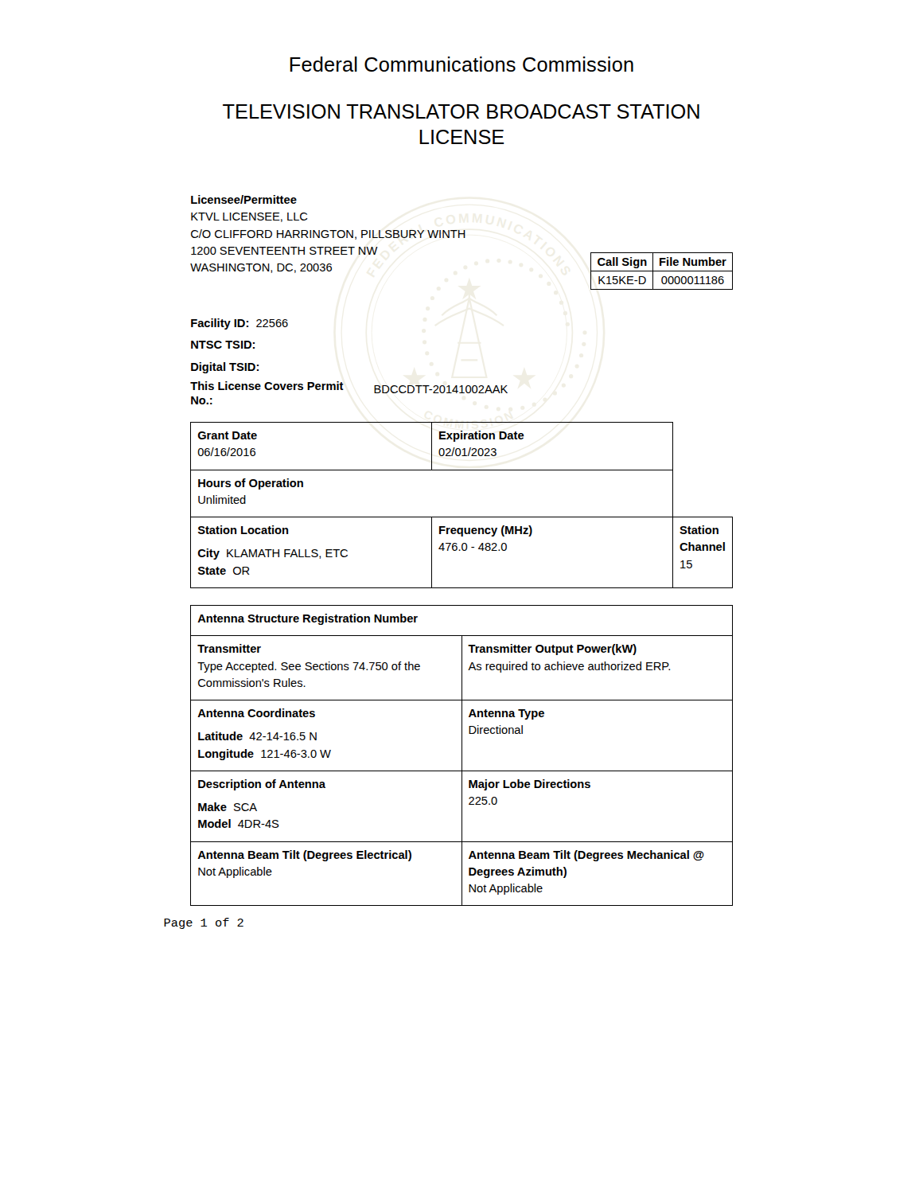FEDERAL COMMUNICATIONS COMMISSION
Federal Communications Commission
TELEVISION TRANSLATOR BROADCAST STATION
LICENSE
Licensee/Permittee
KTVL LICENSEE, LLC
C/O CLIFFORD HARRINGTON, PILLSBURY WINTH
1200 SEVENTEENTH STREET NW
WASHINGTON, DC, 20036
| Call Sign | File Number |
| --- | --- |
| K15KE-D | 0000011186 |
Facility ID: 22566
NTSC TSID:
Digital TSID:
This License Covers Permit No.:
BDCCDTT-20141002AAK
| Grant Date 06/16/2016 | Expiration Date 02/01/2023 |
| Hours of Operation Unlimited |
| Station Location City KLAMATH FALLS, ETC State OR | Frequency (MHz) 476.0 - 482.0 | Station Channel 15 |
| Antenna Structure Registration Number |
| Transmitter Type Accepted. See Sections 74.750 of the Commission's Rules. | Transmitter Output Power(kW) As required to achieve authorized ERP. |
| Antenna Coordinates Latitude 42-14-16.5 N Longitude 121-46-3.0 W | Antenna Type Directional |
| Description of Antenna Make SCA Model 4DR-4S | Major Lobe Directions 225.0 |
| Antenna Beam Tilt (Degrees Electrical) Not Applicable | Antenna Beam Tilt (Degrees Mechanical @ Degrees Azimuth) Not Applicable |
Page 1 of 2